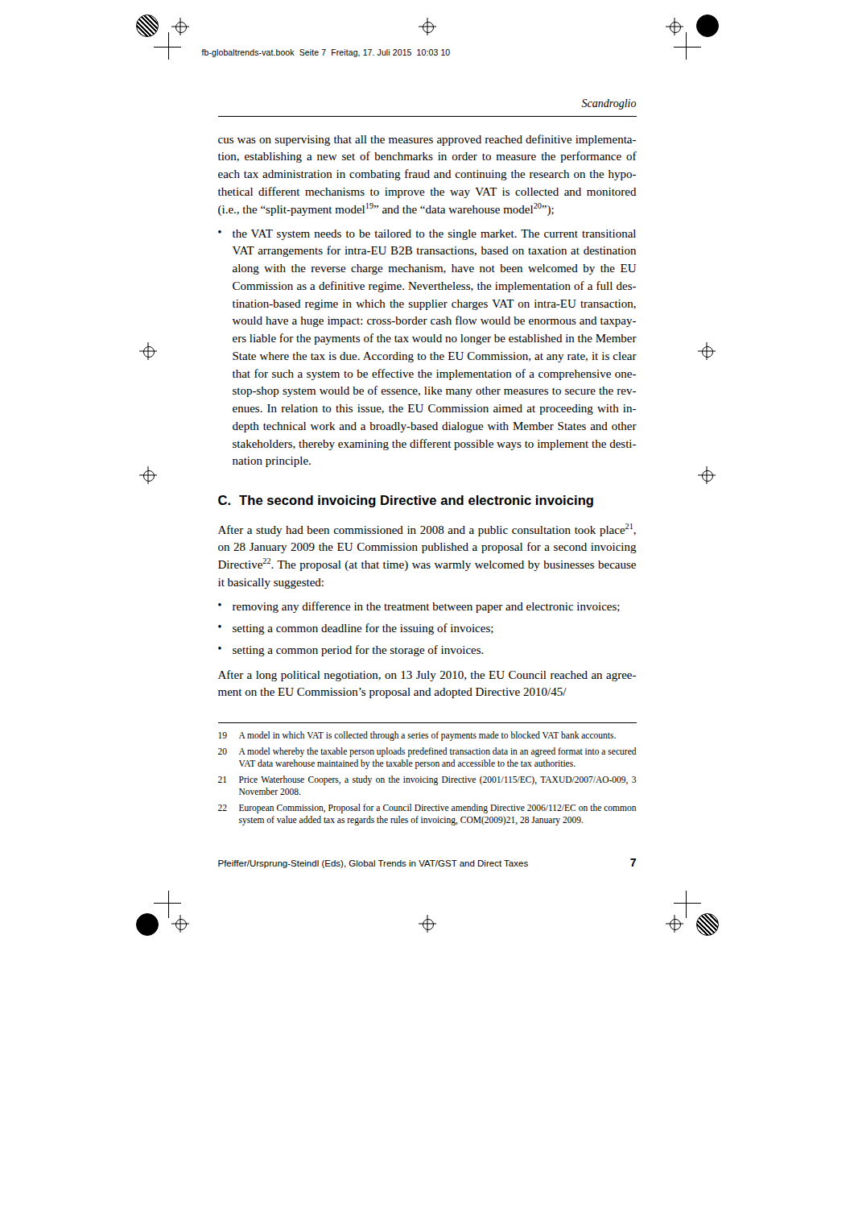fb-globaltrends-vat.book Seite 7 Freitag, 17. Juli 2015 10:03 10
Scandroglio
cus was on supervising that all the measures approved reached definitive implementation, establishing a new set of benchmarks in order to measure the performance of each tax administration in combating fraud and continuing the research on the hypothetical different mechanisms to improve the way VAT is collected and monitored (i.e., the “split-payment model19” and the “data warehouse model20”);
the VAT system needs to be tailored to the single market. The current transitional VAT arrangements for intra-EU B2B transactions, based on taxation at destination along with the reverse charge mechanism, have not been welcomed by the EU Commission as a definitive regime. Nevertheless, the implementation of a full destination-based regime in which the supplier charges VAT on intra-EU transaction, would have a huge impact: cross-border cash flow would be enormous and taxpayers liable for the payments of the tax would no longer be established in the Member State where the tax is due. According to the EU Commission, at any rate, it is clear that for such a system to be effective the implementation of a comprehensive one-stop-shop system would be of essence, like many other measures to secure the revenues. In relation to this issue, the EU Commission aimed at proceeding with in-depth technical work and a broadly-based dialogue with Member States and other stakeholders, thereby examining the different possible ways to implement the destination principle.
C. The second invoicing Directive and electronic invoicing
After a study had been commissioned in 2008 and a public consultation took place21, on 28 January 2009 the EU Commission published a proposal for a second invoicing Directive22. The proposal (at that time) was warmly welcomed by businesses because it basically suggested:
removing any difference in the treatment between paper and electronic invoices;
setting a common deadline for the issuing of invoices;
setting a common period for the storage of invoices.
After a long political negotiation, on 13 July 2010, the EU Council reached an agreement on the EU Commission’s proposal and adopted Directive 2010/45/
19
A model in which VAT is collected through a series of payments made to blocked VAT bank accounts.
20
A model whereby the taxable person uploads predefined transaction data in an agreed format into a secured VAT data warehouse maintained by the taxable person and accessible to the tax authorities.
21
Price Waterhouse Coopers, a study on the invoicing Directive (2001/115/EC), TAXUD/2007/AO-009, 3 November 2008.
22
European Commission, Proposal for a Council Directive amending Directive 2006/112/EC on the common system of value added tax as regards the rules of invoicing, COM(2009)21, 28 January 2009.
Pfeiffer/Ursprung-Steindl (Eds), Global Trends in VAT/GST and Direct Taxes
7